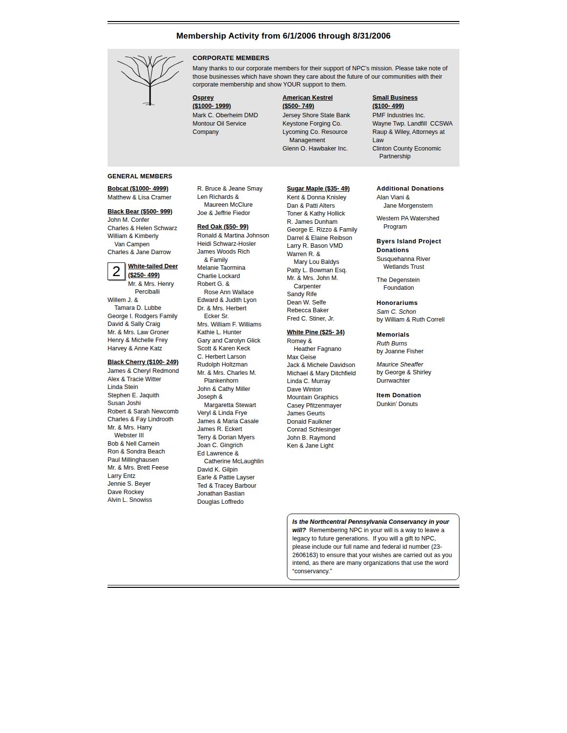Membership Activity from 6/1/2006 through 8/31/2006
CORPORATE MEMBERS
Many thanks to our corporate members for their support of NPC’s mission. Please take note of those businesses which have shown they care about the future of our communities with their corporate membership and show YOUR support to them.
Osprey ($1000- 1999)
Mark C. Oberheim DMD
Montour Oil Service Company
American Kestrel ($500- 749)
Jersey Shore State Bank
Keystone Forging Co.
Lycoming Co. Resource
Management
Glenn O. Hawbaker Inc.
Small Business ($100- 499)
PMF Industries Inc.
Wayne Twp. Landfill CCSWA
Raup & Wiley, Attorneys at Law
Clinton County Economic
Partnership
GENERAL MEMBERS
Bobcat ($1000- 4999)
Matthew & Lisa Cramer
Black Bear ($500- 999)
John M. Confer
Charles & Helen Schwarz
William & Kimberly
Van Campen
Charles & Jane Darrow
2
White-tailed Deer
($250- 499)
Mr. & Mrs. Henry
Perciballi
Willem J. &
Tamara D. Lubbe
George I. Rodgers Family
David & Sally Craig
Mr. & Mrs. Law Groner
Henry & Michelle Frey
Harvey & Anne Katz
Black Cherry ($100- 249)
James & Cheryl Redmond
Alex & Tracie Witter
Linda Stein
Stephen E. Jaquith
Susan Joshi
Robert & Sarah Newcomb
Charles & Fay Lindrooth
Mr. & Mrs. Harry
Webster III
Bob & Nell Carnein
Ron & Sondra Beach
Paul Millinghausen
Mr. & Mrs. Brett Feese
Larry Entz
Jennie S. Beyer
Dave Rockey
Alvin L. Snowiss
R. Bruce & Jeane Smay
Len Richards &
Maureen McClure
Joe & Jeffrie Fiedor
Red Oak ($50- 99)
Ronald & Martina Johnson
Heidi Schwarz-Hosler
James Woods Rich
& Family
Melanie Taormina
Charlie Lockard
Robert G. &
Rose Ann Wallace
Edward & Judith Lyon
Dr. & Mrs. Herbert
Ecker Sr.
Mrs. William F. Williams
Kathie L. Hunter
Gary and Carolyn Glick
Scott & Karen Keck
C. Herbert Larson
Rudolph Holtzman
Mr. & Mrs. Charles M.
Plankenhorn
John & Cathy Miller
Joseph &
Margaretta Stewart
Veryl & Linda Frye
James & Maria Casale
James R. Eckert
Terry & Dorian Myers
Joan C. Gingrich
Ed Lawrence &
Catherine McLaughlin
David K. Gilpin
Earle & Pattie Layser
Ted & Tracey Barbour
Jonathan Bastian
Douglas Loffredo
Sugar Maple ($35- 49)
Kent & Donna Knisley
Dan & Patti Alters
Toner & Kathy Hollick
R. James Dunham
George E. Rizzo & Family
Darrel & Elaine Reibson
Larry R. Bason VMD
Warren R. &
Mary Lou Baldys
Patty L. Bowman Esq.
Mr. & Mrs. John M.
Carpenter
Sandy Rife
Dean W. Selfe
Rebecca Baker
Fred C. Stiner, Jr.
White Pine ($25- 34)
Romey &
Heather Fagnano
Max Geise
Jack & Michele Davidson
Michael & Mary Ditchfield
Linda C. Murray
Dave Winton
Mountain Graphics
Casey Pfitzenmayer
James Geurts
Donald Faulkner
Conrad Schlesinger
John B. Raymond
Ken & Jane Light
Additional Donations
Alan Viani &
Jane Morgenstern
Western PA Watershed
Program
Byers Island Project
Donations
Susquehanna River
Wetlands Trust
The Degenstein
Foundation
Honorariums
Sam C. Schon
by William & Ruth Correll
Memorials
Ruth Burns
by Joanne Fisher
Maurice Sheaffer
by George & Shirley
Durrwachter
Item Donation
Dunkin’ Donuts
Is the Northcentral Pennsylvania Conservancy in your will? Remembering NPC in your will is a way to leave a legacy to future generations. If you will a gift to NPC, please include our full name and federal id number (23-2606163) to ensure that your wishes are carried out as you intend, as there are many organizations that use the word “conservancy.”